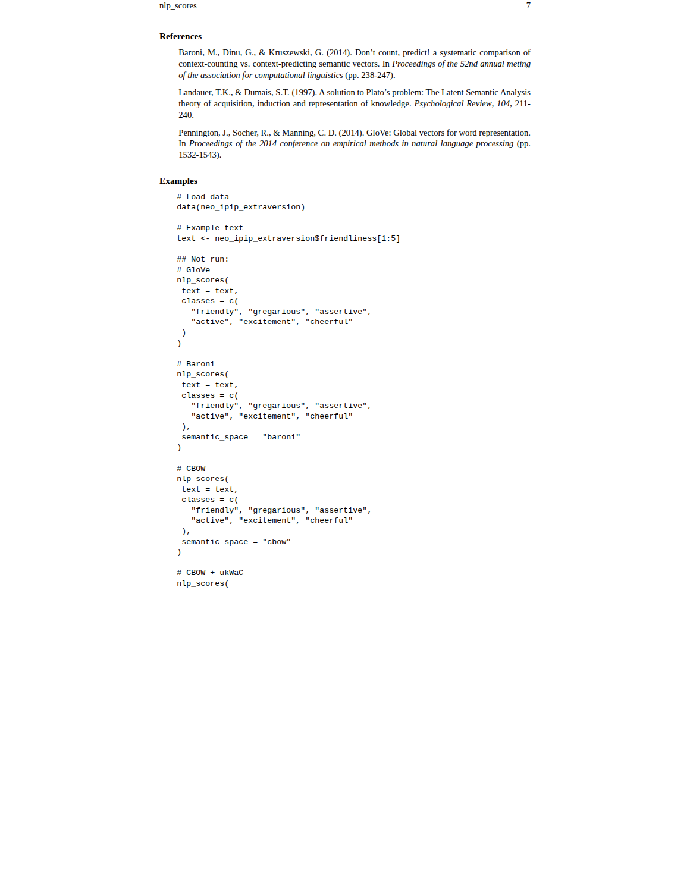nlp_scores 7
References
Baroni, M., Dinu, G., & Kruszewski, G. (2014). Don’t count, predict! a systematic comparison of context-counting vs. context-predicting semantic vectors. In Proceedings of the 52nd annual meting of the association for computational linguistics (pp. 238-247).
Landauer, T.K., & Dumais, S.T. (1997). A solution to Plato’s problem: The Latent Semantic Analysis theory of acquisition, induction and representation of knowledge. Psychological Review, 104, 211-240.
Pennington, J., Socher, R., & Manning, C. D. (2014). GloVe: Global vectors for word representation. In Proceedings of the 2014 conference on empirical methods in natural language processing (pp. 1532-1543).
Examples
# Load data
data(neo_ipip_extraversion)

# Example text
text <- neo_ipip_extraversion$friendliness[1:5]

## Not run: 
# GloVe
nlp_scores(
 text = text,
 classes = c(
   "friendly", "gregarious", "assertive",
   "active", "excitement", "cheerful"
 )
)

# Baroni
nlp_scores(
 text = text,
 classes = c(
   "friendly", "gregarious", "assertive",
   "active", "excitement", "cheerful"
 ),
 semantic_space = "baroni"
)

# CBOW
nlp_scores(
 text = text,
 classes = c(
   "friendly", "gregarious", "assertive",
   "active", "excitement", "cheerful"
 ),
 semantic_space = "cbow"
)

# CBOW + ukWaC
nlp_scores(